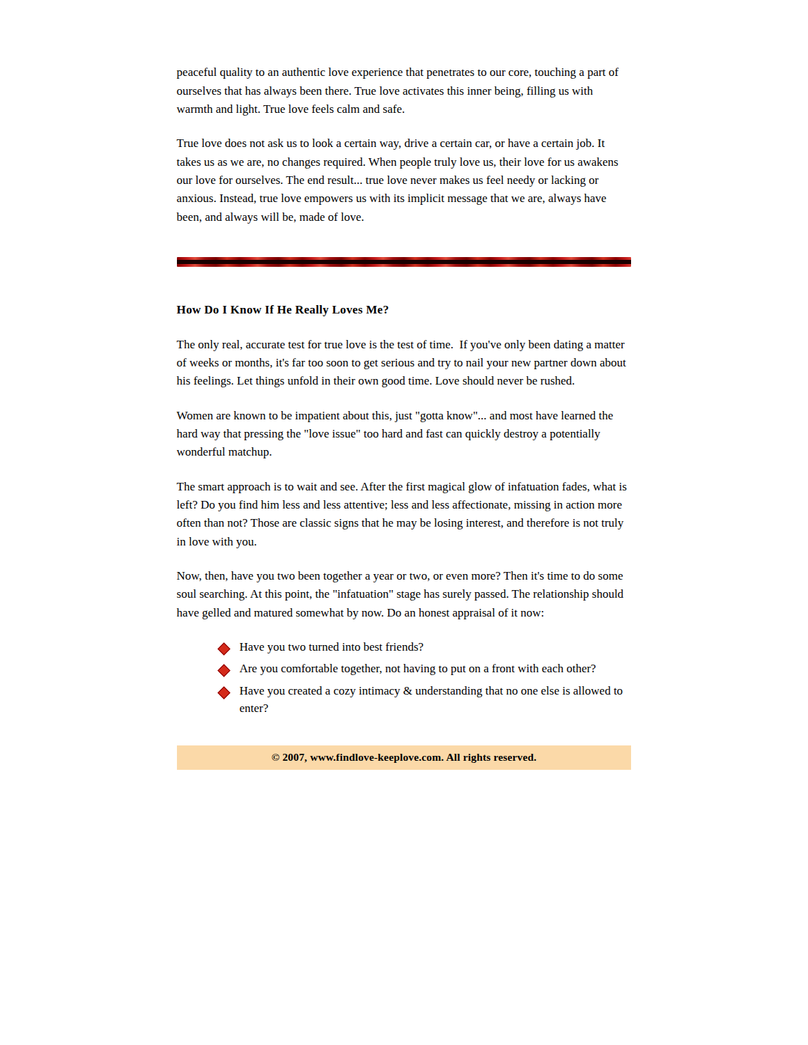peaceful quality to an authentic love experience that penetrates to our core, touching a part of ourselves that has always been there. True love activates this inner being, filling us with warmth and light. True love feels calm and safe.
True love does not ask us to look a certain way, drive a certain car, or have a certain job. It takes us as we are, no changes required. When people truly love us, their love for us awakens our love for ourselves. The end result... true love never makes us feel needy or lacking or anxious. Instead, true love empowers us with its implicit message that we are, always have been, and always will be, made of love.
How Do I Know If He Really Loves Me?
The only real, accurate test for true love is the test of time. If you've only been dating a matter of weeks or months, it's far too soon to get serious and try to nail your new partner down about his feelings. Let things unfold in their own good time. Love should never be rushed.
Women are known to be impatient about this, just "gotta know"... and most have learned the hard way that pressing the "love issue" too hard and fast can quickly destroy a potentially wonderful matchup.
The smart approach is to wait and see. After the first magical glow of infatuation fades, what is left? Do you find him less and less attentive; less and less affectionate, missing in action more often than not? Those are classic signs that he may be losing interest, and therefore is not truly in love with you.
Now, then, have you two been together a year or two, or even more? Then it's time to do some soul searching. At this point, the "infatuation" stage has surely passed. The relationship should have gelled and matured somewhat by now. Do an honest appraisal of it now:
Have you two turned into best friends?
Are you comfortable together, not having to put on a front with each other?
Have you created a cozy intimacy & understanding that no one else is allowed to enter?
© 2007, www.findlove-keeplove.com. All rights reserved.